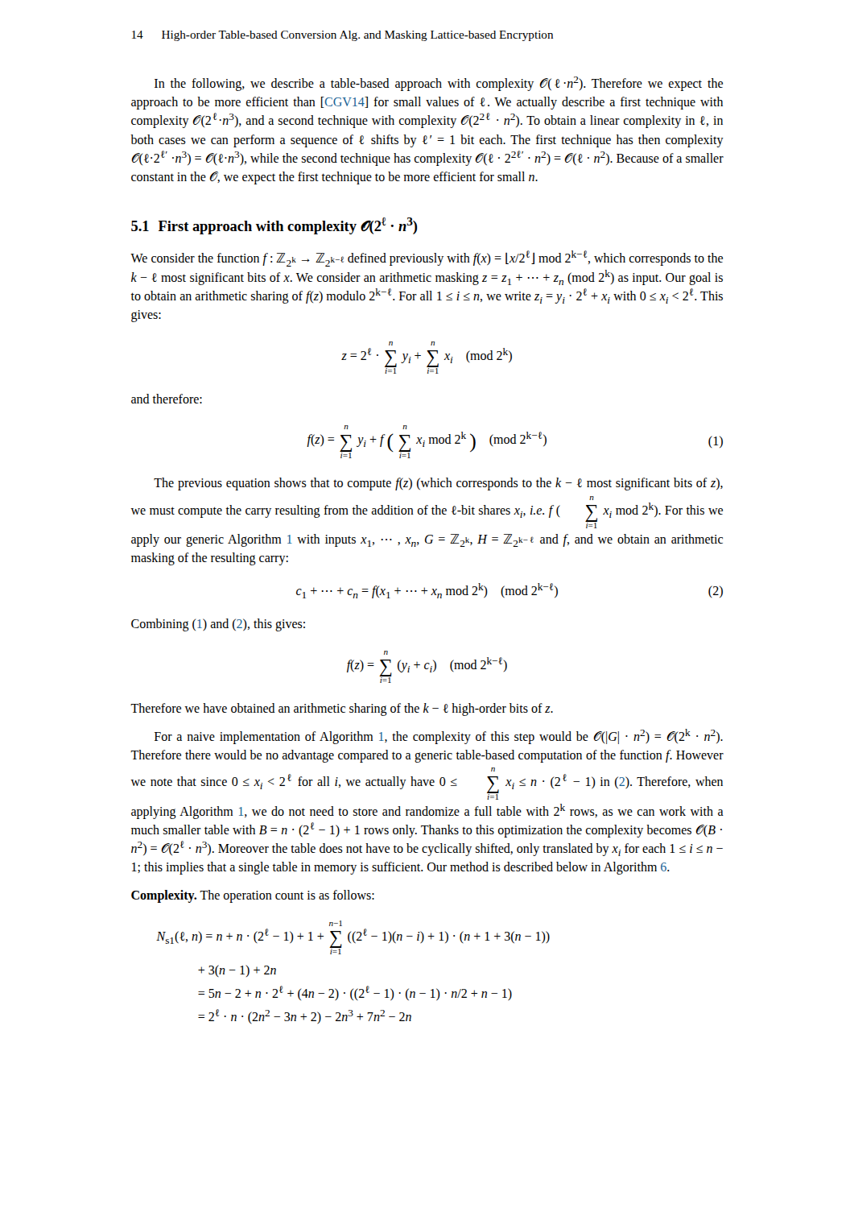14 High-order Table-based Conversion Alg. and Masking Lattice-based Encryption
In the following, we describe a table-based approach with complexity 𝒪(ℓ·n2). Therefore we expect the approach to be more efficient than [CGV14] for small values of ℓ. We actually describe a first technique with complexity 𝒪(2ℓ·n3), and a second technique with complexity 𝒪(22ℓ · n2). To obtain a linear complexity in ℓ, in both cases we can perform a sequence of ℓ shifts by ℓ′ = 1 bit each. The first technique has then complexity 𝒪(ℓ·2ℓ′ ·n3) = 𝒪(ℓ·n3), while the second technique has complexity 𝒪(ℓ · 22ℓ′ · n2) = 𝒪(ℓ · n2). Because of a smaller constant in the 𝒪, we expect the first technique to be more efficient for small n.
5.1 First approach with complexity 𝒪(2ℓ · n3)
We consider the function f : ℤ2k → ℤ2k−ℓ defined previously with f(x) = ⌊x/2ℓ⌋ mod 2k−ℓ, which corresponds to the k − ℓ most significant bits of x. We consider an arithmetic masking z = z1 + ⋯ + zn (mod 2k) as input. Our goal is to obtain an arithmetic sharing of f(z) modulo 2k−ℓ. For all 1 ≤ i ≤ n, we write zi = yi · 2ℓ + xi with 0 ≤ xi < 2ℓ. This gives:
z = 2ℓ · n∑i=1 yi + n∑i=1 xi (mod 2k)
and therefore:
f(z) = n∑i=1 yi + f ( n∑i=1 xi mod 2k ) (mod 2k−ℓ) (1)
The previous equation shows that to compute f(z) (which corresponds to the k − ℓ most significant bits of z), we must compute the carry resulting from the addition of the ℓ-bit shares xi, i.e. f (n∑i=1 xi mod 2k). For this we apply our generic Algorithm 1 with inputs x1, ⋯ , xn, G = ℤ2k, H = ℤ2k−ℓ and f, and we obtain an arithmetic masking of the resulting carry:
c1 + ⋯ + cn = f(x1 + ⋯ + xn mod 2k) (mod 2k−ℓ) (2)
Combining (1) and (2), this gives:
f(z) = n∑i=1 (yi + ci) (mod 2k−ℓ)
Therefore we have obtained an arithmetic sharing of the k − ℓ high-order bits of z.
For a naive implementation of Algorithm 1, the complexity of this step would be 𝒪(|G| · n2) = 𝒪(2k · n2). Therefore there would be no advantage compared to a generic table-based computation of the function f. However we note that since 0 ≤ xi < 2ℓ for all i, we actually have 0 ≤ n∑i=1 xi ≤ n · (2ℓ − 1) in (2). Therefore, when applying Algorithm 1, we do not need to store and randomize a full table with 2k rows, as we can work with a much smaller table with B = n · (2ℓ − 1) + 1 rows only. Thanks to this optimization the complexity becomes 𝒪(B · n2) = 𝒪(2ℓ · n3). Moreover the table does not have to be cyclically shifted, only translated by xi for each 1 ≤ i ≤ n − 1; this implies that a single table in memory is sufficient. Our method is described below in Algorithm 6.
Complexity. The operation count is as follows:
Ns1(ℓ, n) = n + n · (2ℓ − 1) + 1 + n−1∑i=1 ((2ℓ − 1)(n − i) + 1) · (n + 1 + 3(n − 1)) + 3(n − 1) + 2n = 5n − 2 + n · 2ℓ + (4n − 2) · ((2ℓ − 1) · (n − 1) · n/2 + n − 1) = 2ℓ · n · (2n2 − 3n + 2) − 2n3 + 7n2 − 2n